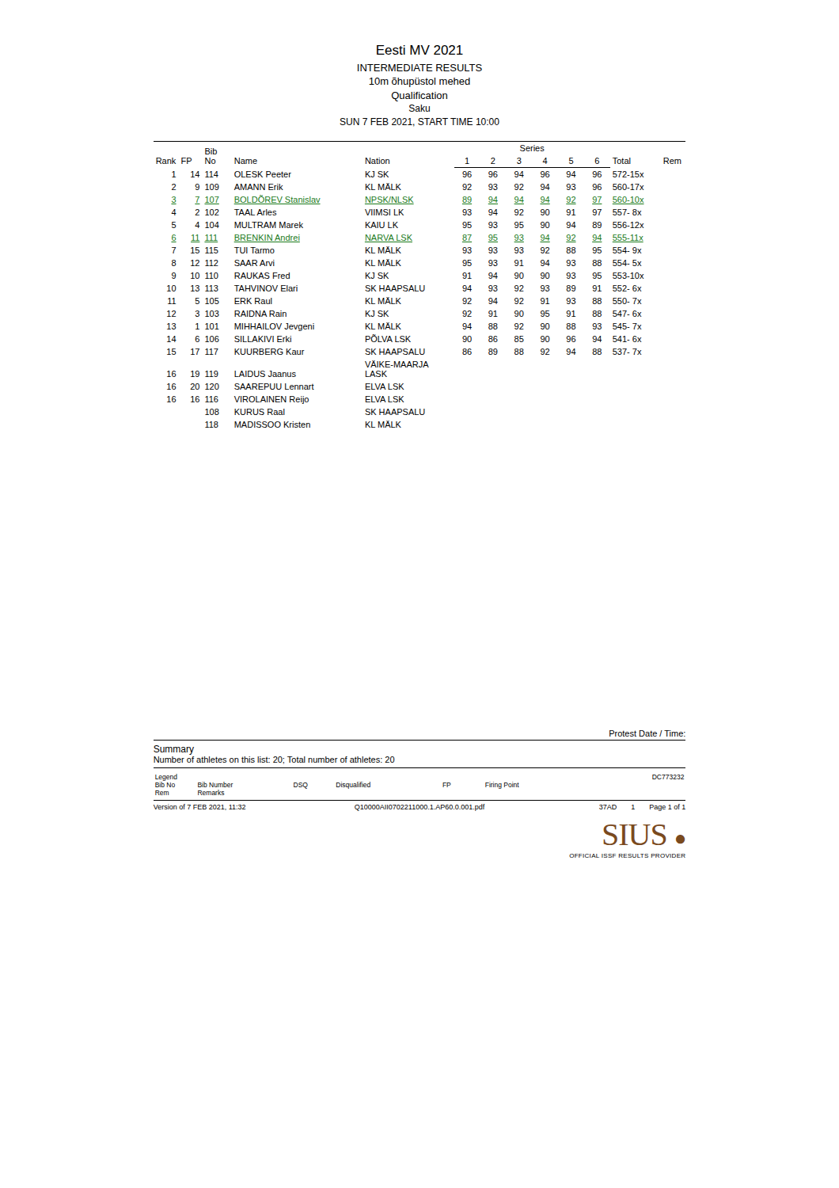Eesti MV 2021
INTERMEDIATE RESULTS
10m õhupüstol mehed
Qualification
Saku
SUN 7 FEB 2021, START TIME 10:00
| Rank | FP | Bib No | Name | Nation | Series | Total | Rem |
| --- | --- | --- | --- | --- | --- | --- | --- |
| 1 | 2 | 3 | 4 | 5 | 6 |
| 1 | 14 | 114 | OLESK Peeter | KJ SK | 96 | 96 | 94 | 96 | 94 | 96 | 572-15x | |
| 2 | 9 | 109 | AMANN Erik | KL MÄLK | 92 | 93 | 92 | 94 | 93 | 96 | 560-17x | |
| 3 | 7 | 107 | BOLDÕREV Stanislav | NPSK/NLSK | 89 | 94 | 94 | 94 | 92 | 97 | 560-10x | |
| 4 | 2 | 102 | TAAL Arles | VIIMSI LK | 93 | 94 | 92 | 90 | 91 | 97 | 557- 8x | |
| 5 | 4 | 104 | MULTRAM Marek | KAIU LK | 95 | 93 | 95 | 90 | 94 | 89 | 556-12x | |
| 6 | 11 | 111 | BRENKIN Andrei | NARVA LSK | 87 | 95 | 93 | 94 | 92 | 94 | 555-11x | |
| 7 | 15 | 115 | TUI Tarmo | KL MÄLK | 93 | 93 | 93 | 92 | 88 | 95 | 554- 9x | |
| 8 | 12 | 112 | SAAR Arvi | KL MÄLK | 95 | 93 | 91 | 94 | 93 | 88 | 554- 5x | |
| 9 | 10 | 110 | RAUKAS Fred | KJ SK | 91 | 94 | 90 | 90 | 93 | 95 | 553-10x | |
| 10 | 13 | 113 | TAHVINOV Elari | SK HAAPSALU | 94 | 93 | 92 | 93 | 89 | 91 | 552- 6x | |
| 11 | 5 | 105 | ERK Raul | KL MÄLK | 92 | 94 | 92 | 91 | 93 | 88 | 550- 7x | |
| 12 | 3 | 103 | RAIDNA Rain | KJ SK | 92 | 91 | 90 | 95 | 91 | 88 | 547- 6x | |
| 13 | 1 | 101 | MIHHAILOV Jevgeni | KL MÄLK | 94 | 88 | 92 | 90 | 88 | 93 | 545- 7x | |
| 14 | 6 | 106 | SILLAKIVI Erki | PÕLVA LSK | 90 | 86 | 85 | 90 | 96 | 94 | 541- 6x | |
| 15 | 17 | 117 | KUURBERG Kaur | SK HAAPSALU | 86 | 89 | 88 | 92 | 94 | 88 | 537- 7x | |
| 16 | 19 | 119 | LAIDUS Jaanus | VÄIKE-MAARJA LASK | | | | | | | | |
| 16 | 20 | 120 | SAAREPUU Lennart | ELVA LSK | | | | | | | | |
| 16 | 16 | 116 | VIROLAINEN Reijo | ELVA LSK | | | | | | | | |
| | | 108 | KURUS Raal | SK HAAPSALU | | | | | | | | |
| | | 118 | MADISSOO Kristen | KL MÄLK | | | | | | | | |
Protest Date / Time:
Summary
Number of athletes on this list: 20; Total number of athletes: 20
| Legend | DC773232 |
| Bib No | Bib Number | DSQ | Disqualified | FP | Firing Point | |
| Rem | Remarks | | | | | |
Version of 7 FEB 2021, 11:32
Q10000AII0702211000.1.AP60.0.001.pdf
37AD1 Page 1 of 1
SIUS ●
OFFICIAL ISSF RESULTS PROVIDER